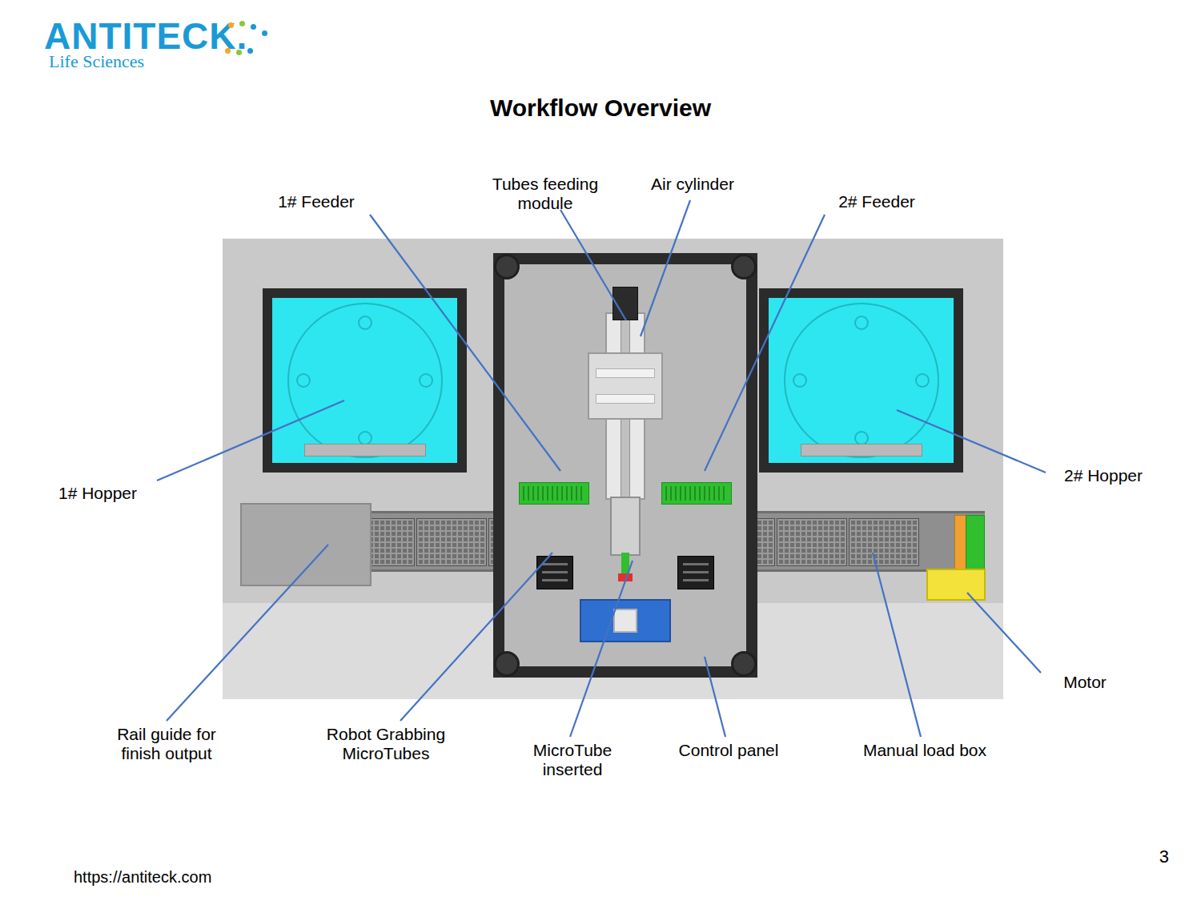ANTITECK.
Life Sciences
Workflow Overview
1# Feeder
Tubes feeding
module
Air cylinder
2# Feeder
1# Hopper
2# Hopper
Motor
Rail guide for
finish output
Robot Grabbing
MicroTubes
MicroTube
inserted
Control panel
Manual load box
3
https://antiteck.com